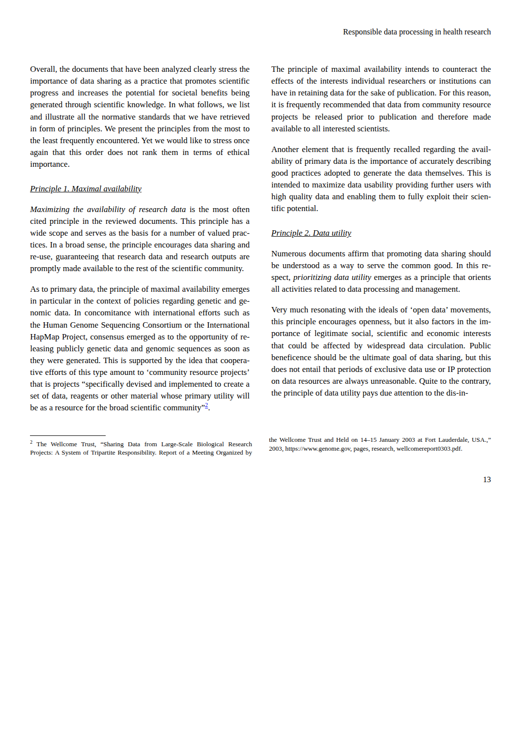Responsible data processing in health research
Overall, the documents that have been analyzed clearly stress the importance of data sharing as a practice that promotes scientific progress and increases the potential for societal benefits being generated through scientific knowledge. In what follows, we list and illustrate all the normative standards that we have retrieved in form of principles. We present the principles from the most to the least frequently encountered. Yet we would like to stress once again that this order does not rank them in terms of ethical importance.
Principle 1. Maximal availability
Maximizing the availability of research data is the most often cited principle in the reviewed documents. This principle has a wide scope and serves as the basis for a number of valued practices. In a broad sense, the principle encourages data sharing and re-use, guaranteeing that research data and research outputs are promptly made available to the rest of the scientific community.
As to primary data, the principle of maximal availability emerges in particular in the context of policies regarding genetic and genomic data. In concomitance with international efforts such as the Human Genome Sequencing Consortium or the International HapMap Project, consensus emerged as to the opportunity of releasing publicly genetic data and genomic sequences as soon as they were generated. This is supported by the idea that cooperative efforts of this type amount to ‘community resource projects’ that is projects “specifically devised and implemented to create a set of data, reagents or other material whose primary utility will be as a resource for the broad scientific community”2.
The principle of maximal availability intends to counteract the effects of the interests individual researchers or institutions can have in retaining data for the sake of publication. For this reason, it is frequently recommended that data from community resource projects be released prior to publication and therefore made available to all interested scientists.
Another element that is frequently recalled regarding the availability of primary data is the importance of accurately describing good practices adopted to generate the data themselves. This is intended to maximize data usability providing further users with high quality data and enabling them to fully exploit their scientific potential.
Principle 2. Data utility
Numerous documents affirm that promoting data sharing should be understood as a way to serve the common good. In this respect, prioritizing data utility emerges as a principle that orients all activities related to data processing and management.
Very much resonating with the ideals of ‘open data’ movements, this principle encourages openness, but it also factors in the importance of legitimate social, scientific and economic interests that could be affected by widespread data circulation. Public beneficence should be the ultimate goal of data sharing, but this does not entail that periods of exclusive data use or IP protection on data resources are always unreasonable. Quite to the contrary, the principle of data utility pays due attention to the dis-in-
2 The Wellcome Trust, “Sharing Data from Large-Scale Biological Research Projects: A System of Tripartite Responsibility. Report of a Meeting Organized by the Wellcome Trust and Held on 14–15 January 2003 at Fort Lauderdale, USA.,” 2003, https://www.genome.gov, pages, research, wellcomereport0303.pdf.
13